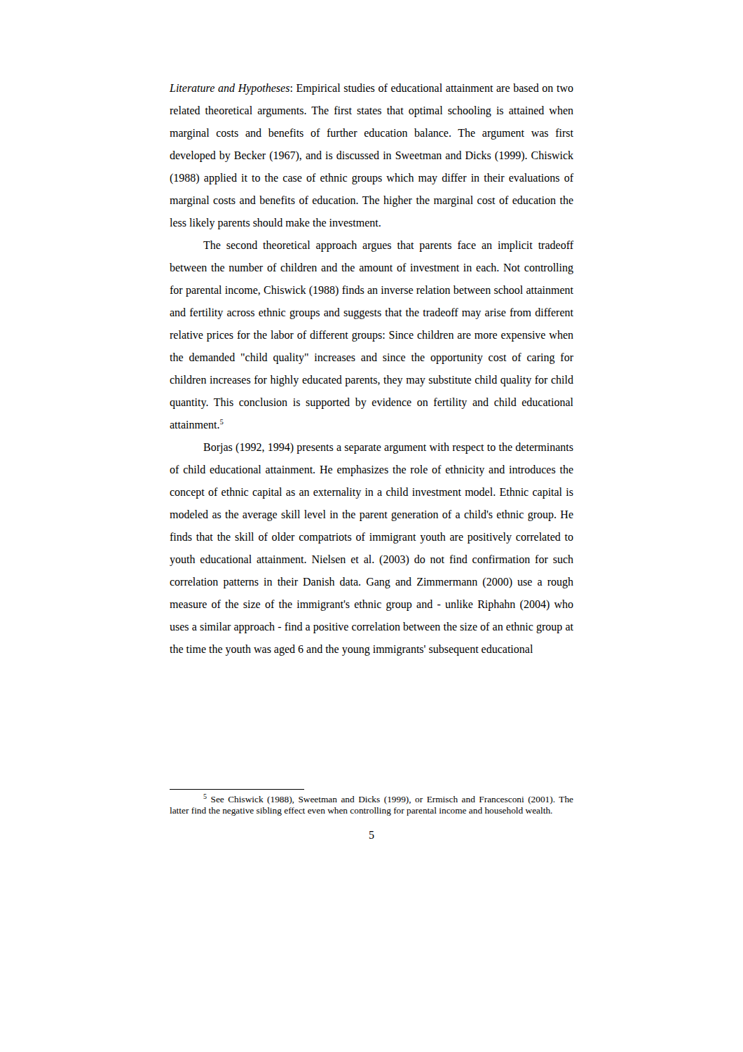Literature and Hypotheses: Empirical studies of educational attainment are based on two related theoretical arguments. The first states that optimal schooling is attained when marginal costs and benefits of further education balance. The argument was first developed by Becker (1967), and is discussed in Sweetman and Dicks (1999). Chiswick (1988) applied it to the case of ethnic groups which may differ in their evaluations of marginal costs and benefits of education. The higher the marginal cost of education the less likely parents should make the investment.
The second theoretical approach argues that parents face an implicit tradeoff between the number of children and the amount of investment in each. Not controlling for parental income, Chiswick (1988) finds an inverse relation between school attainment and fertility across ethnic groups and suggests that the tradeoff may arise from different relative prices for the labor of different groups: Since children are more expensive when the demanded "child quality" increases and since the opportunity cost of caring for children increases for highly educated parents, they may substitute child quality for child quantity. This conclusion is supported by evidence on fertility and child educational attainment.5
Borjas (1992, 1994) presents a separate argument with respect to the determinants of child educational attainment. He emphasizes the role of ethnicity and introduces the concept of ethnic capital as an externality in a child investment model. Ethnic capital is modeled as the average skill level in the parent generation of a child's ethnic group. He finds that the skill of older compatriots of immigrant youth are positively correlated to youth educational attainment. Nielsen et al. (2003) do not find confirmation for such correlation patterns in their Danish data. Gang and Zimmermann (2000) use a rough measure of the size of the immigrant's ethnic group and - unlike Riphahn (2004) who uses a similar approach - find a positive correlation between the size of an ethnic group at the time the youth was aged 6 and the young immigrants' subsequent educational
5 See Chiswick (1988), Sweetman and Dicks (1999), or Ermisch and Francesconi (2001). The latter find the negative sibling effect even when controlling for parental income and household wealth.
5